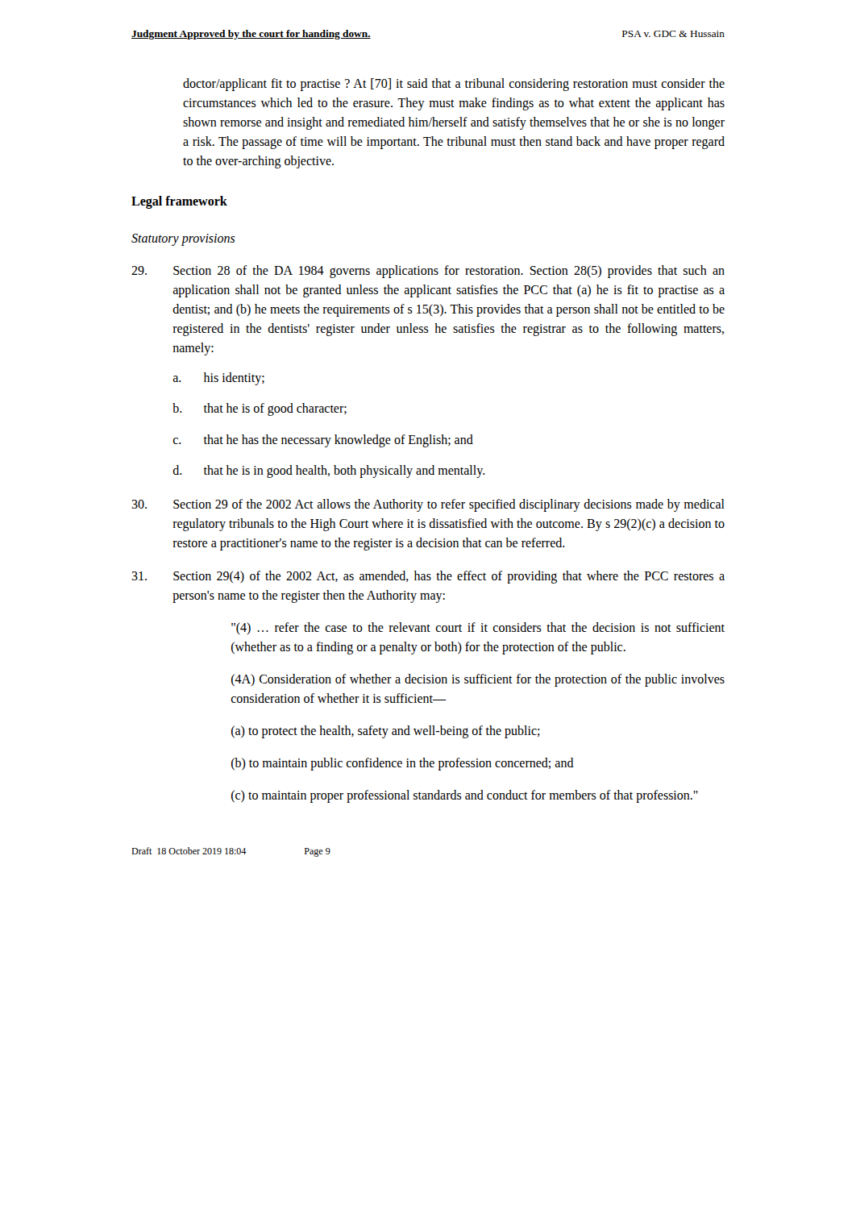Judgment Approved by the court for handing down.
PSA v. GDC & Hussain
doctor/applicant fit to practise ? At [70] it said that a tribunal considering restoration must consider the circumstances which led to the erasure. They must make findings as to what extent the applicant has shown remorse and insight and remediated him/herself and satisfy themselves that he or she is no longer a risk. The passage of time will be important. The tribunal must then stand back and have proper regard to the over-arching objective.
Legal framework
Statutory provisions
29. Section 28 of the DA 1984 governs applications for restoration. Section 28(5) provides that such an application shall not be granted unless the applicant satisfies the PCC that (a) he is fit to practise as a dentist; and (b) he meets the requirements of s 15(3). This provides that a person shall not be entitled to be registered in the dentists' register under unless he satisfies the registrar as to the following matters, namely:
a. his identity;
b. that he is of good character;
c. that he has the necessary knowledge of English; and
d. that he is in good health, both physically and mentally.
30. Section 29 of the 2002 Act allows the Authority to refer specified disciplinary decisions made by medical regulatory tribunals to the High Court where it is dissatisfied with the outcome. By s 29(2)(c) a decision to restore a practitioner's name to the register is a decision that can be referred.
31. Section 29(4) of the 2002 Act, as amended, has the effect of providing that where the PCC restores a person's name to the register then the Authority may:
"(4) … refer the case to the relevant court if it considers that the decision is not sufficient (whether as to a finding or a penalty or both) for the protection of the public.
(4A) Consideration of whether a decision is sufficient for the protection of the public involves consideration of whether it is sufficient—
(a) to protect the health, safety and well-being of the public;
(b) to maintain public confidence in the profession concerned; and
(c) to maintain proper professional standards and conduct for members of that profession."
Draft 18 October 2019 18:04
Page 9